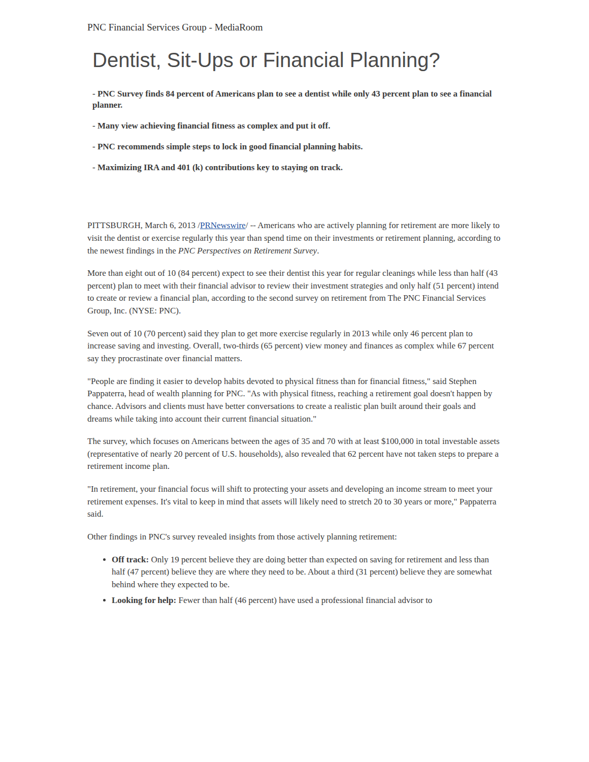PNC Financial Services Group - MediaRoom
Dentist, Sit-Ups or Financial Planning?
- PNC Survey finds 84 percent of Americans plan to see a dentist while only 43 percent plan to see a financial planner.
- Many view achieving financial fitness as complex and put it off.
- PNC recommends simple steps to lock in good financial planning habits.
- Maximizing IRA and 401 (k) contributions key to staying on track.
PITTSBURGH, March 6, 2013 /PRNewswire/ -- Americans who are actively planning for retirement are more likely to visit the dentist or exercise regularly this year than spend time on their investments or retirement planning, according to the newest findings in the PNC Perspectives on Retirement Survey.
More than eight out of 10 (84 percent) expect to see their dentist this year for regular cleanings while less than half (43 percent) plan to meet with their financial advisor to review their investment strategies and only half (51 percent) intend to create or review a financial plan, according to the second survey on retirement from The PNC Financial Services Group, Inc. (NYSE: PNC).
Seven out of 10 (70 percent) said they plan to get more exercise regularly in 2013 while only 46 percent plan to increase saving and investing. Overall, two-thirds (65 percent) view money and finances as complex while 67 percent say they procrastinate over financial matters.
"People are finding it easier to develop habits devoted to physical fitness than for financial fitness," said Stephen Pappaterra, head of wealth planning for PNC. "As with physical fitness, reaching a retirement goal doesn't happen by chance. Advisors and clients must have better conversations to create a realistic plan built around their goals and dreams while taking into account their current financial situation."
The survey, which focuses on Americans between the ages of 35 and 70 with at least $100,000 in total investable assets (representative of nearly 20 percent of U.S. households), also revealed that 62 percent have not taken steps to prepare a retirement income plan.
"In retirement, your financial focus will shift to protecting your assets and developing an income stream to meet your retirement expenses. It's vital to keep in mind that assets will likely need to stretch 20 to 30 years or more," Pappaterra said.
Other findings in PNC's survey revealed insights from those actively planning retirement:
Off track: Only 19 percent believe they are doing better than expected on saving for retirement and less than half (47 percent) believe they are where they need to be. About a third (31 percent) believe they are somewhat behind where they expected to be.
Looking for help: Fewer than half (46 percent) have used a professional financial advisor to